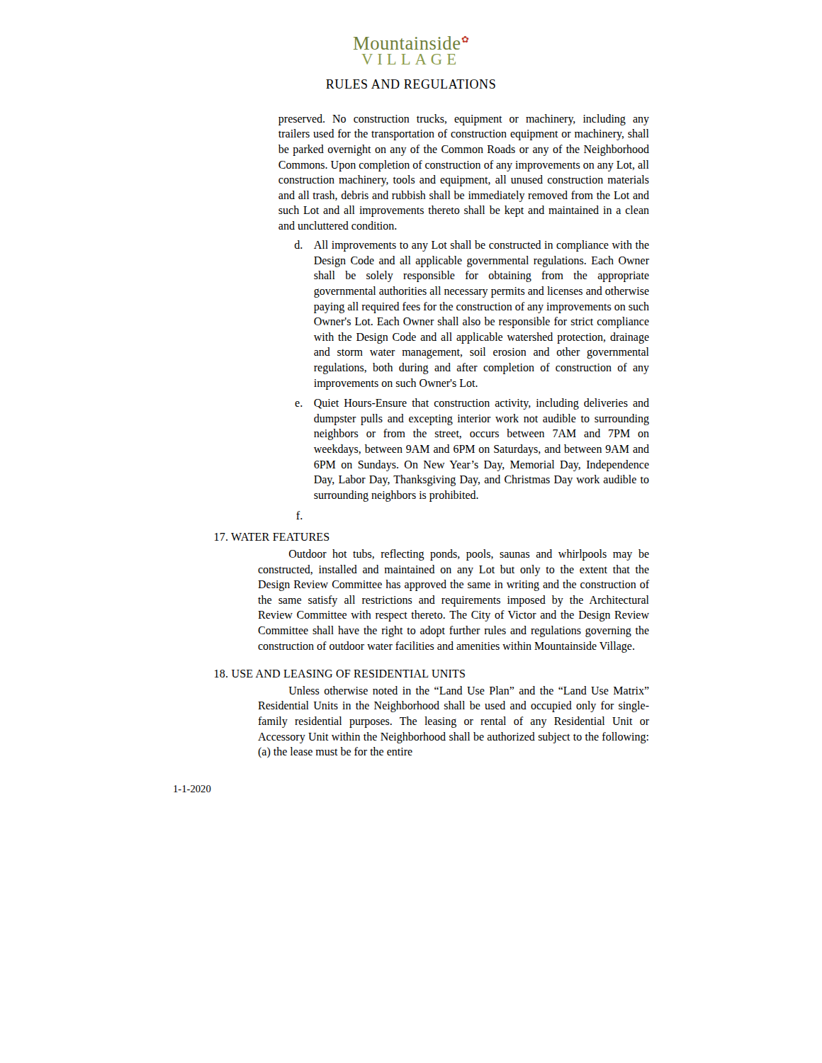Mountainside✿ VILLAGE
RULES AND REGULATIONS
preserved. No construction trucks, equipment or machinery, including any trailers used for the transportation of construction equipment or machinery, shall be parked overnight on any of the Common Roads or any of the Neighborhood Commons. Upon completion of construction of any improvements on any Lot, all construction machinery, tools and equipment, all unused construction materials and all trash, debris and rubbish shall be immediately removed from the Lot and such Lot and all improvements thereto shall be kept and maintained in a clean and uncluttered condition.
All improvements to any Lot shall be constructed in compliance with the Design Code and all applicable governmental regulations. Each Owner shall be solely responsible for obtaining from the appropriate governmental authorities all necessary permits and licenses and otherwise paying all required fees for the construction of any improvements on such Owner's Lot. Each Owner shall also be responsible for strict compliance with the Design Code and all applicable watershed protection, drainage and storm water management, soil erosion and other governmental regulations, both during and after completion of construction of any improvements on such Owner's Lot.
Quiet Hours-Ensure that construction activity, including deliveries and dumpster pulls and excepting interior work not audible to surrounding neighbors or from the street, occurs between 7AM and 7PM on weekdays, between 9AM and 6PM on Saturdays, and between 9AM and 6PM on Sundays. On New Year’s Day, Memorial Day, Independence Day, Labor Day, Thanksgiving Day, and Christmas Day work audible to surrounding neighbors is prohibited.
17. WATER FEATURES
Outdoor hot tubs, reflecting ponds, pools, saunas and whirlpools may be constructed, installed and maintained on any Lot but only to the extent that the Design Review Committee has approved the same in writing and the construction of the same satisfy all restrictions and requirements imposed by the Architectural Review Committee with respect thereto. The City of Victor and the Design Review Committee shall have the right to adopt further rules and regulations governing the construction of outdoor water facilities and amenities within Mountainside Village.
18. USE AND LEASING OF RESIDENTIAL UNITS
Unless otherwise noted in the “Land Use Plan” and the “Land Use Matrix” Residential Units in the Neighborhood shall be used and occupied only for single- family residential purposes. The leasing or rental of any Residential Unit or Accessory Unit within the Neighborhood shall be authorized subject to the following: (a) the lease must be for the entire
1-1-2020